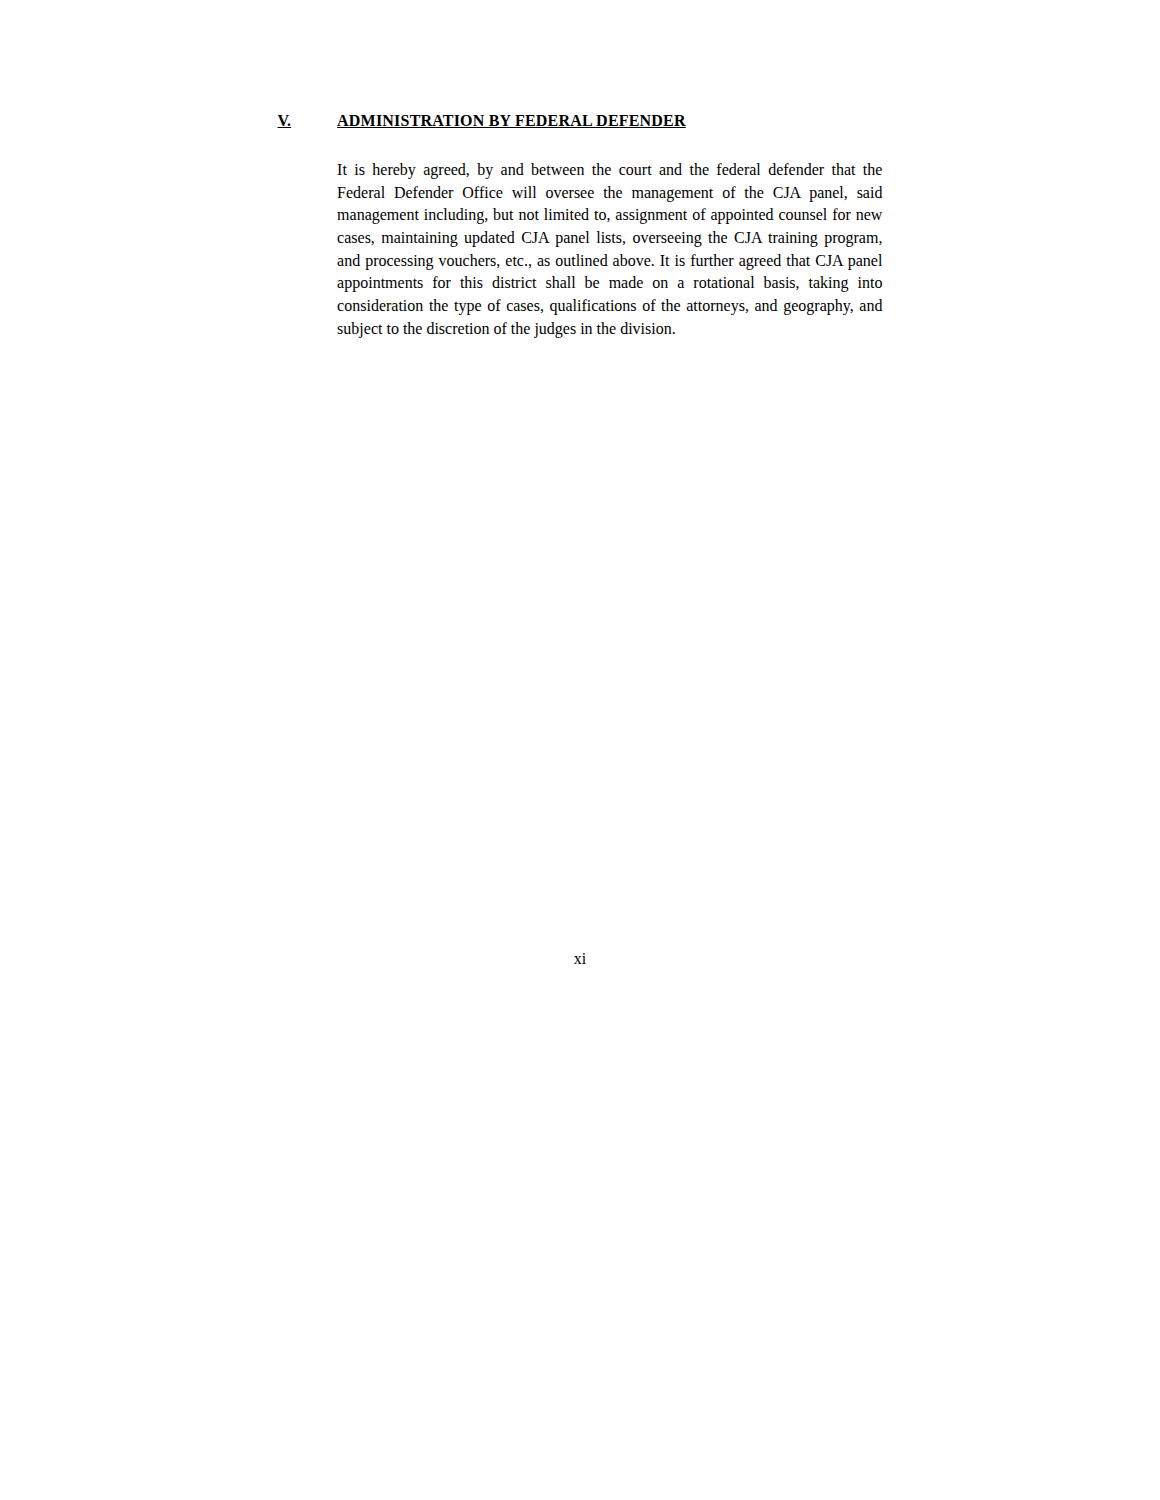V. ADMINISTRATION BY FEDERAL DEFENDER
It is hereby agreed, by and between the court and the federal defender that the Federal Defender Office will oversee the management of the CJA panel, said management including, but not limited to, assignment of appointed counsel for new cases, maintaining updated CJA panel lists, overseeing the CJA training program, and processing vouchers, etc., as outlined above. It is further agreed that CJA panel appointments for this district shall be made on a rotational basis, taking into consideration the type of cases, qualifications of the attorneys, and geography, and subject to the discretion of the judges in the division.
xi